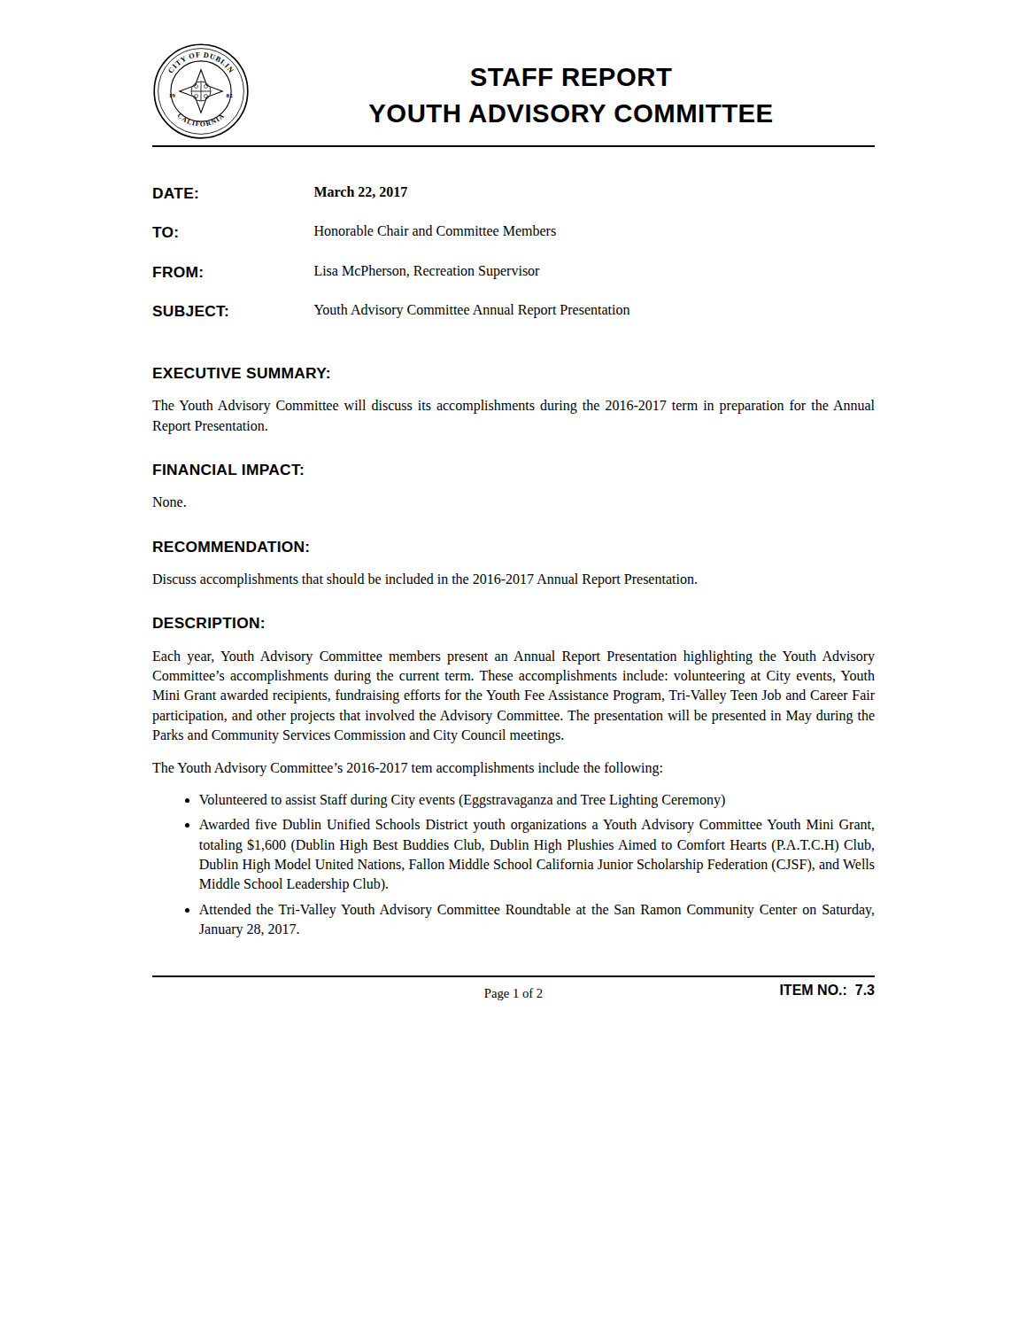CITY OF DUBLIN CALIFORNIA 19 82
STAFF REPORT
YOUTH ADVISORY COMMITTEE
| DATE: | March 22, 2017 |
| TO: | Honorable Chair and Committee Members |
| FROM: | Lisa McPherson, Recreation Supervisor |
| SUBJECT: | Youth Advisory Committee Annual Report Presentation |
EXECUTIVE SUMMARY:
The Youth Advisory Committee will discuss its accomplishments during the 2016-2017 term in preparation for the Annual Report Presentation.
FINANCIAL IMPACT:
None.
RECOMMENDATION:
Discuss accomplishments that should be included in the 2016-2017 Annual Report Presentation.
DESCRIPTION:
Each year, Youth Advisory Committee members present an Annual Report Presentation highlighting the Youth Advisory Committee’s accomplishments during the current term. These accomplishments include: volunteering at City events, Youth Mini Grant awarded recipients, fundraising efforts for the Youth Fee Assistance Program, Tri-Valley Teen Job and Career Fair participation, and other projects that involved the Advisory Committee. The presentation will be presented in May during the Parks and Community Services Commission and City Council meetings.
The Youth Advisory Committee’s 2016-2017 tem accomplishments include the following:
Volunteered to assist Staff during City events (Eggstravaganza and Tree Lighting Ceremony)
Awarded five Dublin Unified Schools District youth organizations a Youth Advisory Committee Youth Mini Grant, totaling $1,600 (Dublin High Best Buddies Club, Dublin High Plushies Aimed to Comfort Hearts (P.A.T.C.H) Club, Dublin High Model United Nations, Fallon Middle School California Junior Scholarship Federation (CJSF), and Wells Middle School Leadership Club).
Attended the Tri-Valley Youth Advisory Committee Roundtable at the San Ramon Community Center on Saturday, January 28, 2017.
ITEM NO.: 7.3
Page 1 of 2